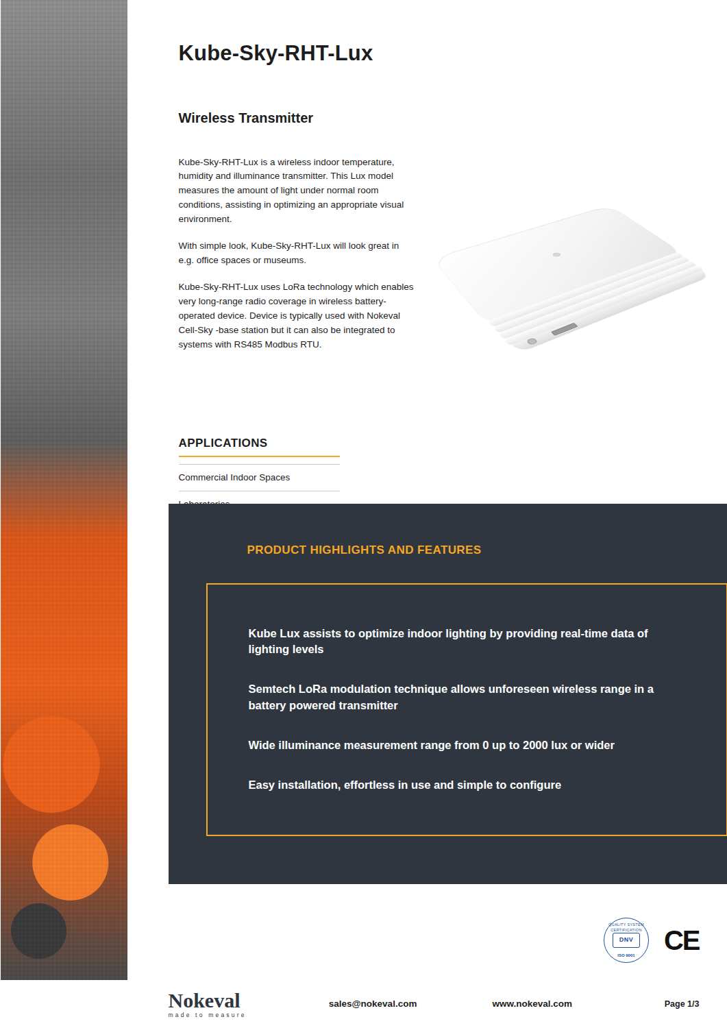Kube-Sky-RHT-Lux
Wireless Transmitter
Kube-Sky-RHT-Lux is a wireless indoor temperature, humidity and illuminance transmitter. This Lux model measures the amount of light under normal room conditions, assisting in optimizing an appropriate visual environment.
With simple look, Kube-Sky-RHT-Lux will look great in e.g. office spaces or museums.
Kube-Sky-RHT-Lux uses LoRa technology which enables very long-range radio coverage in wireless battery-operated device. Device is typically used with Nokeval Cell-Sky -base station but it can also be integrated to systems with RS485 Modbus RTU.
APPLICATIONS
Commercial Indoor Spaces
Laboratories
Museums
PRODUCT HIGHLIGHTS AND FEATURES
Kube Lux assists to optimize indoor lighting by providing real-time data of lighting levels
Semtech LoRa modulation technique allows unforeseen wireless range in a battery powered transmitter
Wide illuminance measurement range from 0 up to 2000 lux or wider
Easy installation, effortless in use and simple to configure
QUALITY SYSTEM CERTIFICATION
DNV
ISO 9001
CE
Nokevalmade to measure
sales@nokeval.com
www.nokeval.com
Page 1/3